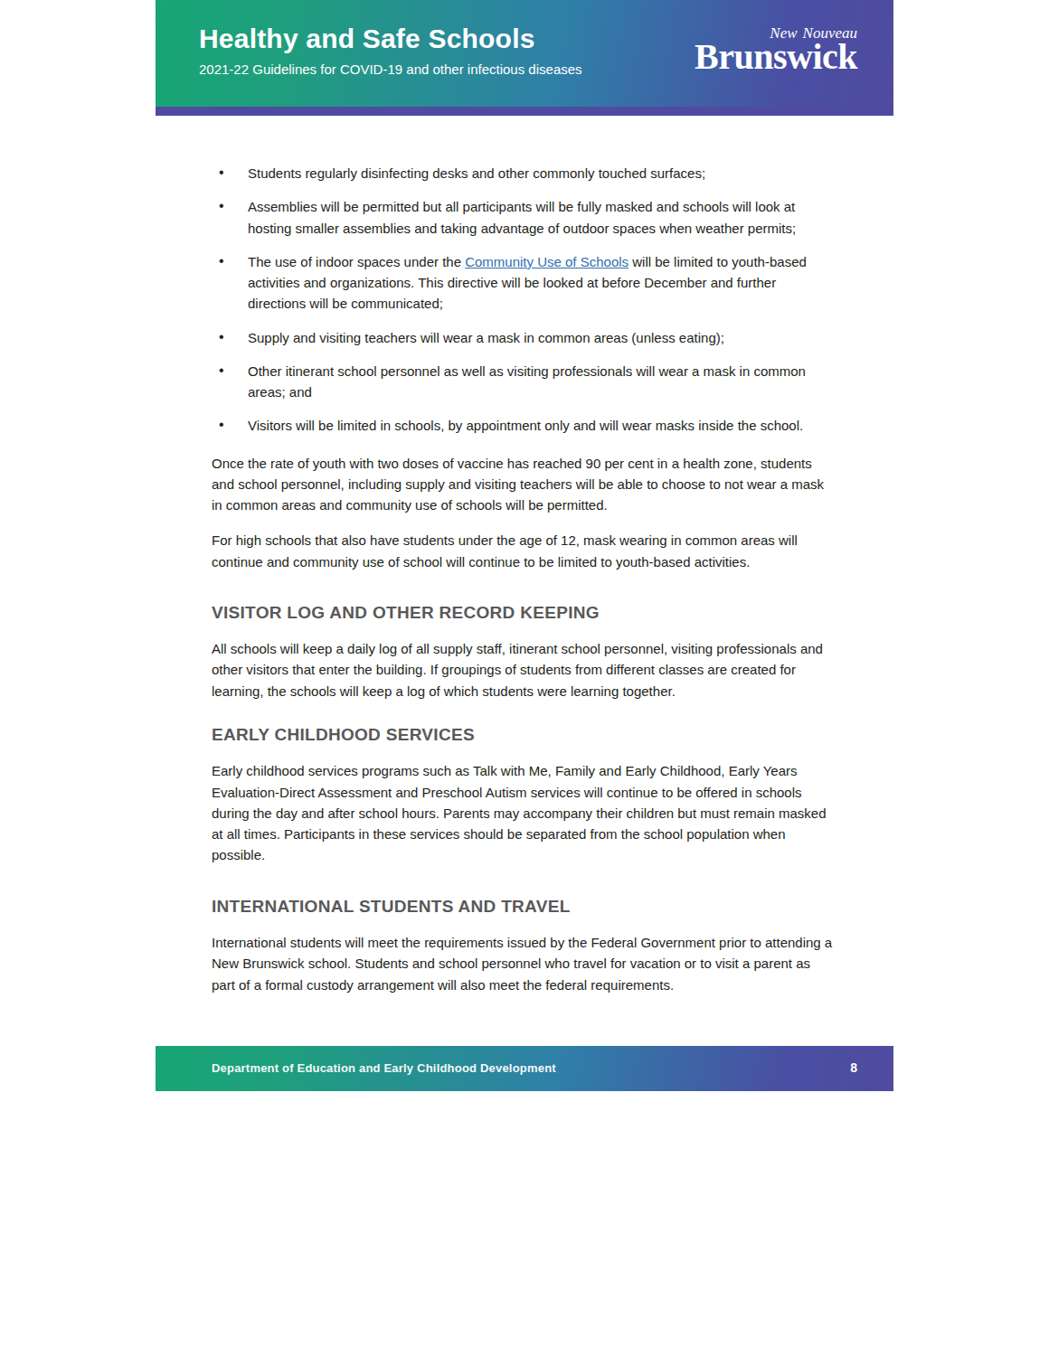Healthy and Safe Schools
2021-22 Guidelines for COVID-19 and other infectious diseases
NewNouveau Brunswick
Students regularly disinfecting desks and other commonly touched surfaces;
Assemblies will be permitted but all participants will be fully masked and schools will look at hosting smaller assemblies and taking advantage of outdoor spaces when weather permits;
The use of indoor spaces under the Community Use of Schools will be limited to youth-based activities and organizations. This directive will be looked at before December and further directions will be communicated;
Supply and visiting teachers will wear a mask in common areas (unless eating);
Other itinerant school personnel as well as visiting professionals will wear a mask in common areas; and
Visitors will be limited in schools, by appointment only and will wear masks inside the school.
Once the rate of youth with two doses of vaccine has reached 90 per cent in a health zone, students and school personnel, including supply and visiting teachers will be able to choose to not wear a mask in common areas and community use of schools will be permitted.
For high schools that also have students under the age of 12, mask wearing in common areas will continue and community use of school will continue to be limited to youth-based activities.
Visitor Log and Other Record Keeping
All schools will keep a daily log of all supply staff, itinerant school personnel, visiting professionals and other visitors that enter the building. If groupings of students from different classes are created for learning, the schools will keep a log of which students were learning together.
Early Childhood Services
Early childhood services programs such as Talk with Me, Family and Early Childhood, Early Years Evaluation-Direct Assessment and Preschool Autism services will continue to be offered in schools during the day and after school hours. Parents may accompany their children but must remain masked at all times. Participants in these services should be separated from the school population when possible.
International Students and Travel
International students will meet the requirements issued by the Federal Government prior to attending a New Brunswick school. Students and school personnel who travel for vacation or to visit a parent as part of a formal custody arrangement will also meet the federal requirements.
Department of Education and Early Childhood Development
8